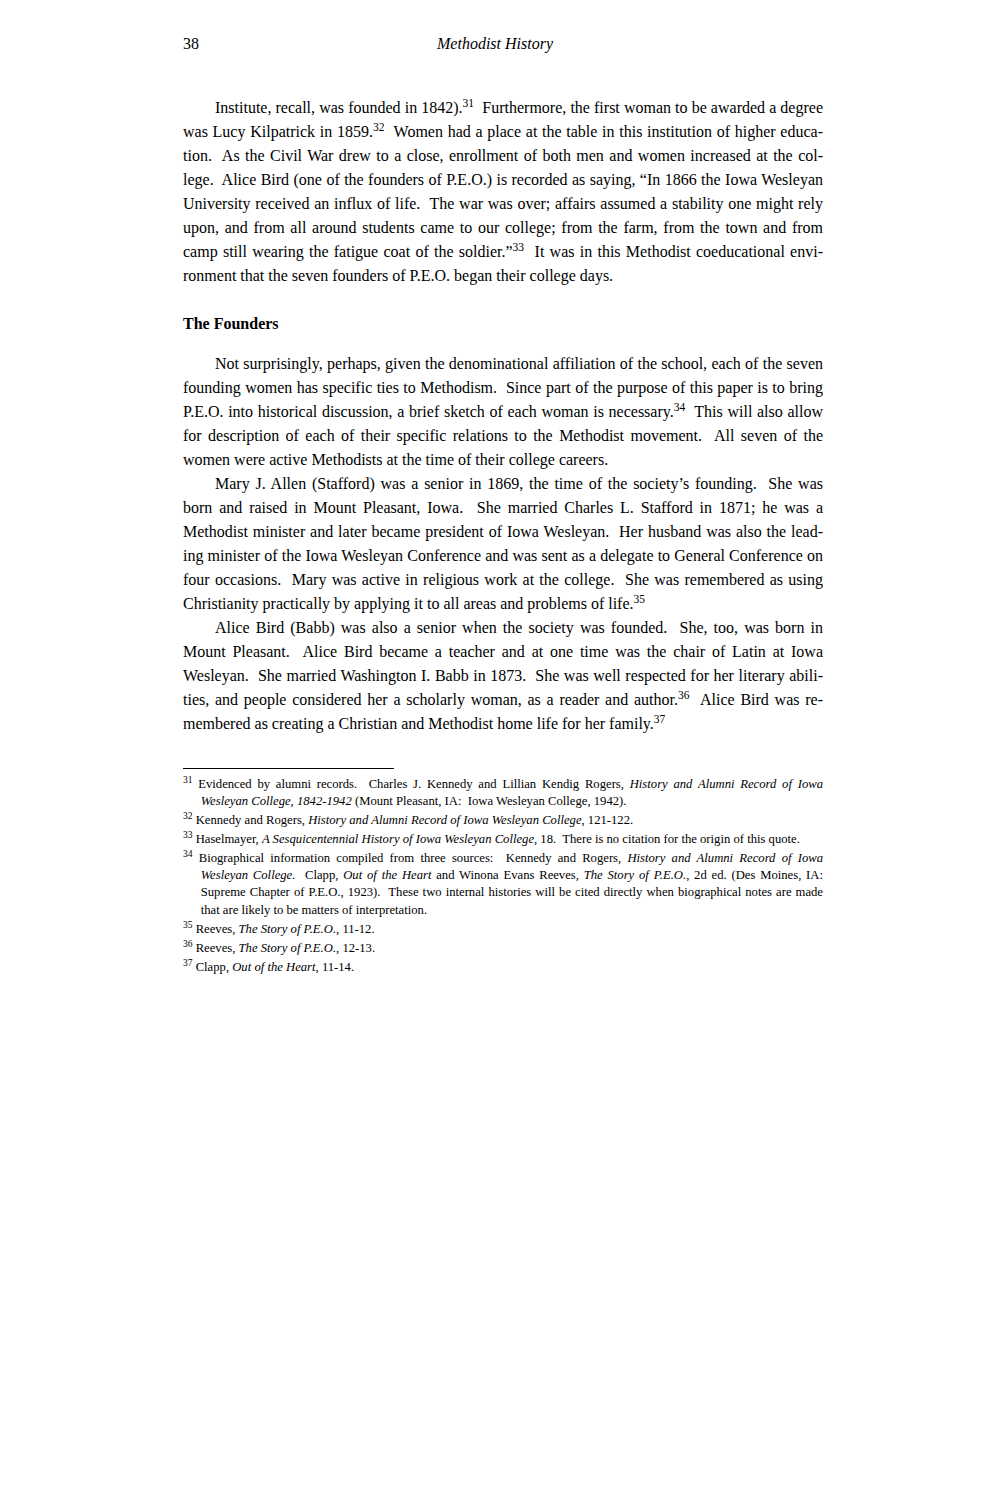38 Methodist History
Institute, recall, was founded in 1842).31 Furthermore, the first woman to be awarded a degree was Lucy Kilpatrick in 1859.32 Women had a place at the table in this institution of higher education. As the Civil War drew to a close, enrollment of both men and women increased at the college. Alice Bird (one of the founders of P.E.O.) is recorded as saying, “In 1866 the Iowa Wesleyan University received an influx of life. The war was over; affairs assumed a stability one might rely upon, and from all around students came to our college; from the farm, from the town and from camp still wearing the fatigue coat of the soldier.”33 It was in this Methodist coeducational environment that the seven founders of P.E.O. began their college days.
The Founders
Not surprisingly, perhaps, given the denominational affiliation of the school, each of the seven founding women has specific ties to Methodism. Since part of the purpose of this paper is to bring P.E.O. into historical discussion, a brief sketch of each woman is necessary.34 This will also allow for description of each of their specific relations to the Methodist movement. All seven of the women were active Methodists at the time of their college careers.
Mary J. Allen (Stafford) was a senior in 1869, the time of the society’s founding. She was born and raised in Mount Pleasant, Iowa. She married Charles L. Stafford in 1871; he was a Methodist minister and later became president of Iowa Wesleyan. Her husband was also the leading minister of the Iowa Wesleyan Conference and was sent as a delegate to General Conference on four occasions. Mary was active in religious work at the college. She was remembered as using Christianity practically by applying it to all areas and problems of life.35
Alice Bird (Babb) was also a senior when the society was founded. She, too, was born in Mount Pleasant. Alice Bird became a teacher and at one time was the chair of Latin at Iowa Wesleyan. She married Washington I. Babb in 1873. She was well respected for her literary abilities, and people considered her a scholarly woman, as a reader and author.36 Alice Bird was remembered as creating a Christian and Methodist home life for her family.37
31 Evidenced by alumni records. Charles J. Kennedy and Lillian Kendig Rogers, History and Alumni Record of Iowa Wesleyan College, 1842-1942 (Mount Pleasant, IA: Iowa Wesleyan College, 1942).
32 Kennedy and Rogers, History and Alumni Record of Iowa Wesleyan College, 121-122.
33 Haselmayer, A Sesquicentennial History of Iowa Wesleyan College, 18. There is no citation for the origin of this quote.
34 Biographical information compiled from three sources: Kennedy and Rogers, History and Alumni Record of Iowa Wesleyan College. Clapp, Out of the Heart and Winona Evans Reeves, The Story of P.E.O., 2d ed. (Des Moines, IA: Supreme Chapter of P.E.O., 1923). These two internal histories will be cited directly when biographical notes are made that are likely to be matters of interpretation.
35 Reeves, The Story of P.E.O., 11-12.
36 Reeves, The Story of P.E.O., 12-13.
37 Clapp, Out of the Heart, 11-14.